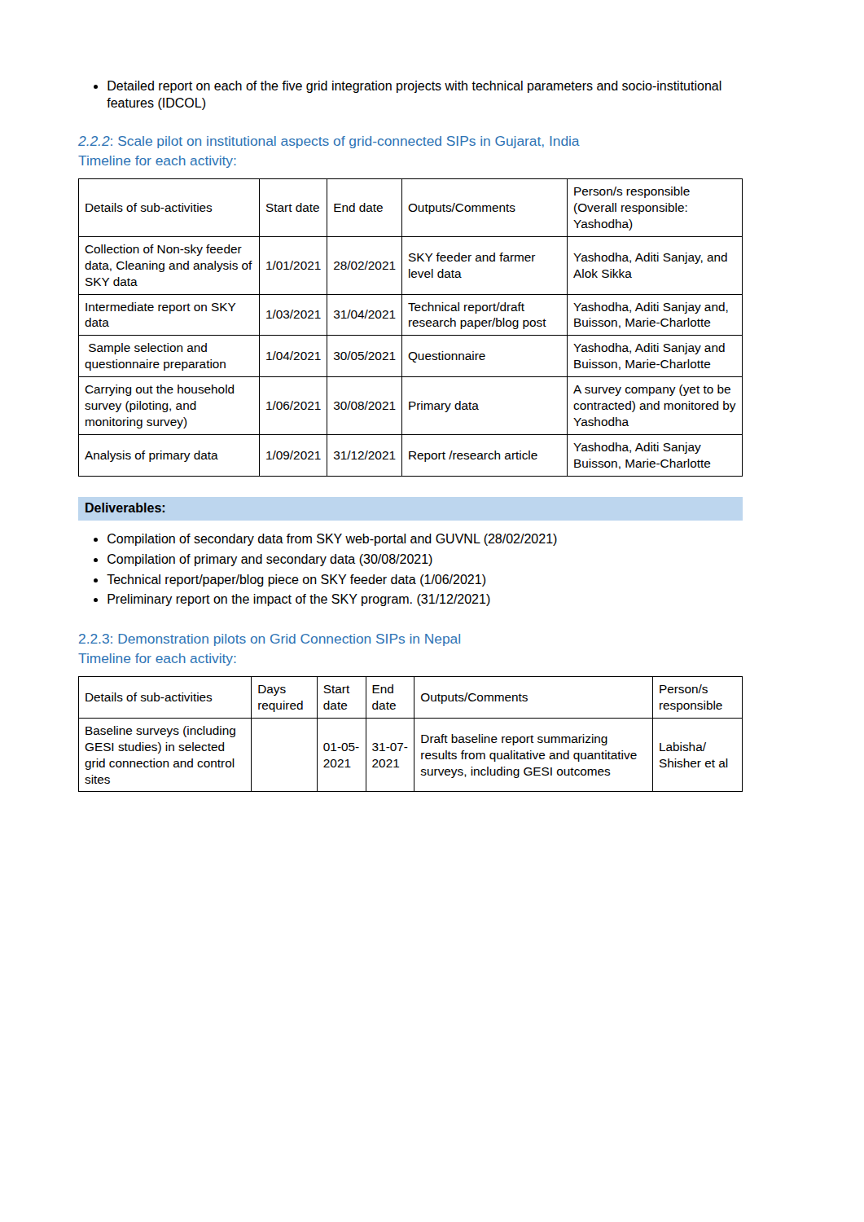Detailed report on each of the five grid integration projects with technical parameters and socio-institutional features (IDCOL)
2.2.2: Scale pilot on institutional aspects of grid-connected SIPs in Gujarat, India
Timeline for each activity:
| Details of sub-activities | Start date | End date | Outputs/Comments | Person/s responsible (Overall responsible: Yashodha) |
| --- | --- | --- | --- | --- |
| Collection of Non-sky feeder data, Cleaning and analysis of SKY data | 1/01/2021 | 28/02/2021 | SKY feeder and farmer level data | Yashodha, Aditi Sanjay, and Alok Sikka |
| Intermediate report on SKY data | 1/03/2021 | 31/04/2021 | Technical report/draft research paper/blog post | Yashodha, Aditi Sanjay and, Buisson, Marie-Charlotte |
| Sample selection and questionnaire preparation | 1/04/2021 | 30/05/2021 | Questionnaire | Yashodha, Aditi Sanjay and Buisson, Marie-Charlotte |
| Carrying out the household survey (piloting, and monitoring survey) | 1/06/2021 | 30/08/2021 | Primary data | A survey company (yet to be contracted) and monitored by Yashodha |
| Analysis of primary data | 1/09/2021 | 31/12/2021 | Report /research article | Yashodha, Aditi Sanjay Buisson, Marie-Charlotte |
Deliverables:
Compilation of secondary data from SKY web-portal and GUVNL (28/02/2021)
Compilation of primary and secondary data (30/08/2021)
Technical report/paper/blog piece on SKY feeder data (1/06/2021)
Preliminary report on the impact of the SKY program. (31/12/2021)
2.2.3: Demonstration pilots on Grid Connection SIPs in Nepal
Timeline for each activity:
| Details of sub-activities | Days required | Start date | End date | Outputs/Comments | Person/s responsible |
| --- | --- | --- | --- | --- | --- |
| Baseline surveys (including GESI studies) in selected grid connection and control sites | | 01-05-2021 | 31-07-2021 | Draft baseline report summarizing results from qualitative and quantitative surveys, including GESI outcomes | Labisha/ Shisher et al |